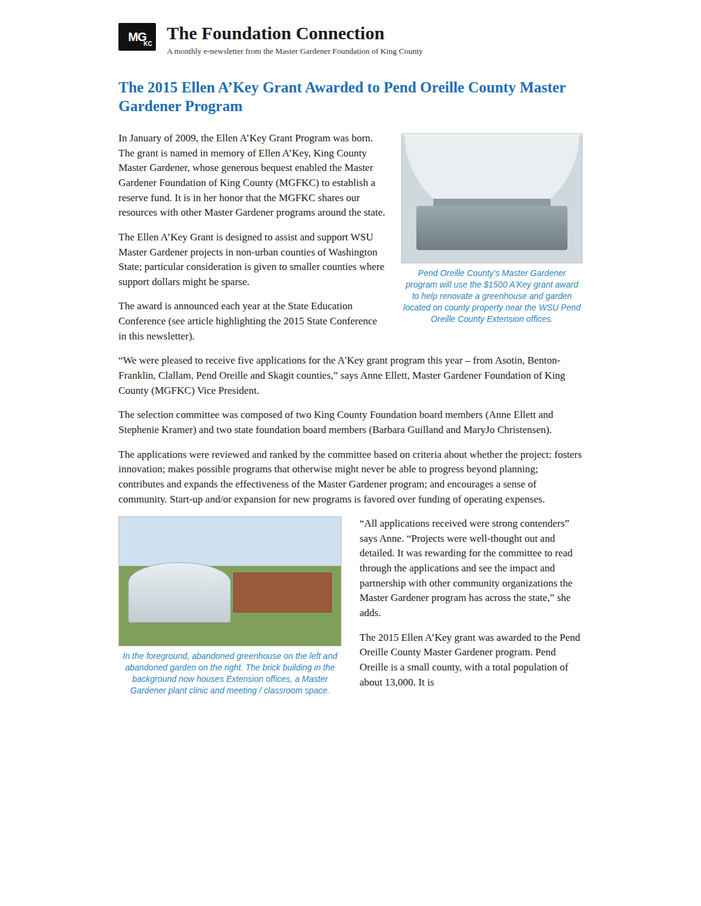MGKC
The Foundation Connection
A monthly e-newsletter from the Master Gardener Foundation of King County
The 2015 Ellen A’Key Grant Awarded to Pend Oreille County Master Gardener Program
Pend Oreille County’s Master Gardener program will use the $1500 A’Key grant award to help renovate a greenhouse and garden located on county property near the WSU Pend Oreille County Extension offices.
In January of 2009, the Ellen A’Key Grant Program was born. The grant is named in memory of Ellen A’Key, King County Master Gardener, whose generous bequest enabled the Master Gardener Foundation of King County (MGFKC) to establish a reserve fund. It is in her honor that the MGFKC shares our resources with other Master Gardener programs around the state.
The Ellen A’Key Grant is designed to assist and support WSU Master Gardener projects in non-urban counties of Washington State; particular consideration is given to smaller counties where support dollars might be sparse.
The award is announced each year at the State Education Conference (see article highlighting the 2015 State Conference in this newsletter).
“We were pleased to receive five applications for the A'Key grant program this year – from Asotin, Benton-Franklin, Clallam, Pend Oreille and Skagit counties,” says Anne Ellett, Master Gardener Foundation of King County (MGFKC) Vice President.
The selection committee was composed of two King County Foundation board members (Anne Ellett and Stephenie Kramer) and two state foundation board members (Barbara Guilland and MaryJo Christensen).
The applications were reviewed and ranked by the committee based on criteria about whether the project: fosters innovation; makes possible programs that otherwise might never be able to progress beyond planning; contributes and expands the effectiveness of the Master Gardener program; and encourages a sense of community. Start-up and/or expansion for new programs is favored over funding of operating expenses.
In the foreground, abandoned greenhouse on the left and abandoned garden on the right. The brick building in the background now houses Extension offices, a Master Gardener plant clinic and meeting / classroom space.
“All applications received were strong contenders” says Anne. “Projects were well-thought out and detailed. It was rewarding for the committee to read through the applications and see the impact and partnership with other community organizations the Master Gardener program has across the state,” she adds.
The 2015 Ellen A’Key grant was awarded to the Pend Oreille County Master Gardener program. Pend Oreille is a small county, with a total population of about 13,000. It is